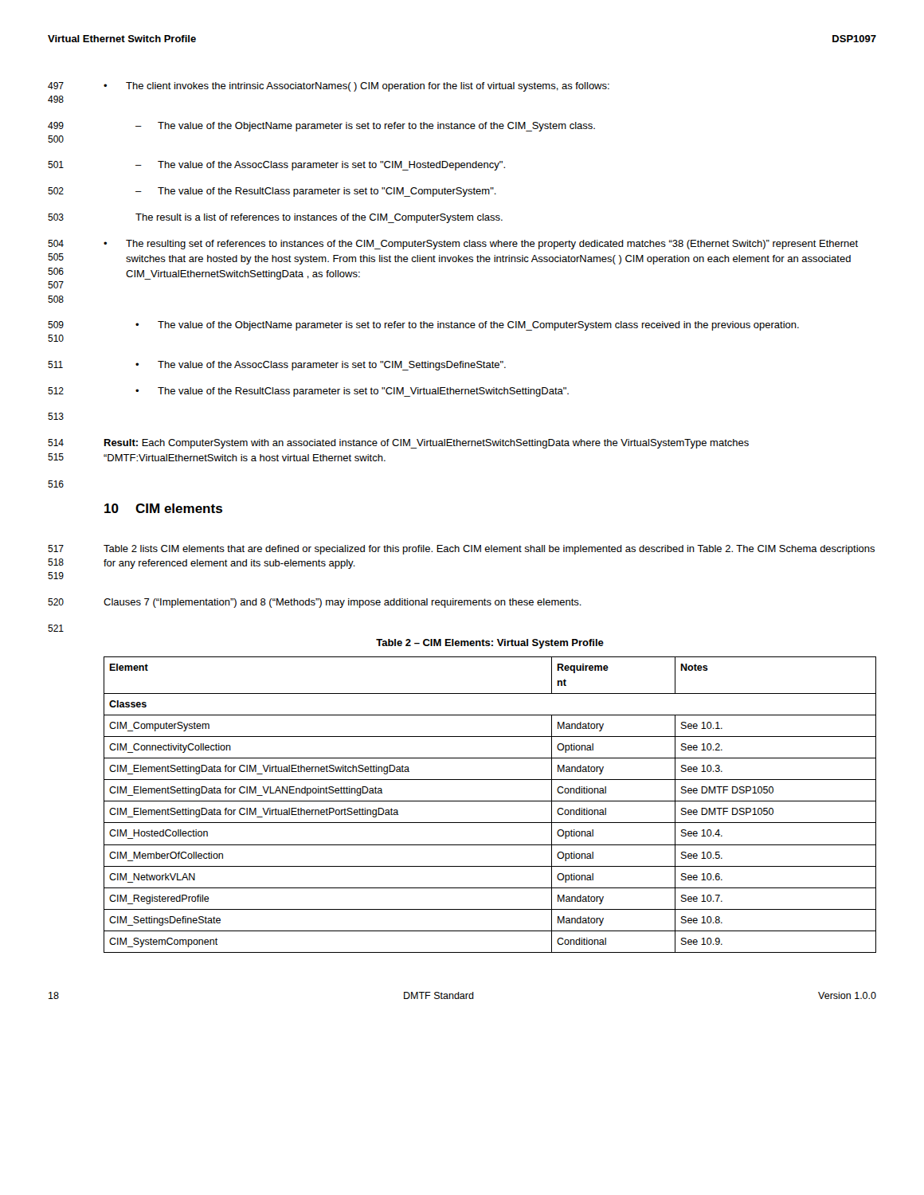Virtual Ethernet Switch Profile DSP1097
497 498
•
The client invokes the intrinsic AssociatorNames( ) CIM operation for the list of virtual systems, as follows:
499 500
–
The value of the ObjectName parameter is set to refer to the instance of the CIM_System class.
501
–
The value of the AssocClass parameter is set to "CIM_HostedDependency".
502
–
The value of the ResultClass parameter is set to "CIM_ComputerSystem".
503
The result is a list of references to instances of the CIM_ComputerSystem class.
504 505 506 507 508
•
The resulting set of references to instances of the CIM_ComputerSystem class where the property dedicated matches “38 (Ethernet Switch)” represent Ethernet switches that are hosted by the host system. From this list the client invokes the intrinsic AssociatorNames( ) CIM operation on each element for an associated CIM_VirtualEthernetSwitchSettingData , as follows:
509 510
•
The value of the ObjectName parameter is set to refer to the instance of the CIM_ComputerSystem class received in the previous operation.
511
•
The value of the AssocClass parameter is set to "CIM_SettingsDefineState".
512
•
The value of the ResultClass parameter is set to "CIM_VirtualEthernetSwitchSettingData".
513
514 515
Result: Each ComputerSystem with an associated instance of CIM_VirtualEthernetSwitchSettingData where the VirtualSystemType matches “DMTF:VirtualEthernetSwitch is a host virtual Ethernet switch.
516
10 CIM elements
517 518 519
Table 2 lists CIM elements that are defined or specialized for this profile. Each CIM element shall be implemented as described in Table 2. The CIM Schema descriptions for any referenced element and its sub-elements apply.
520
Clauses 7 (“Implementation”) and 8 (“Methods”) may impose additional requirements on these elements.
521
Table 2 – CIM Elements: Virtual System Profile
| Element | Requireme nt | Notes |
| --- | --- | --- |
| Classes |
| CIM_ComputerSystem | Mandatory | See 10.1. |
| CIM_ConnectivityCollection | Optional | See 10.2. |
| CIM_ElementSettingData for CIM_VirtualEthernetSwitchSettingData | Mandatory | See 10.3. |
| CIM_ElementSettingData for CIM_VLANEndpointSetttingData | Conditional | See DMTF DSP1050 |
| CIM_ElementSettingData for CIM_VirtualEthernetPortSettingData | Conditional | See DMTF DSP1050 |
| CIM_HostedCollection | Optional | See 10.4. |
| CIM_MemberOfCollection | Optional | See 10.5. |
| CIM_NetworkVLAN | Optional | See 10.6. |
| CIM_RegisteredProfile | Mandatory | See 10.7. |
| CIM_SettingsDefineState | Mandatory | See 10.8. |
| CIM_SystemComponent | Conditional | See 10.9. |
18 DMTF Standard Version 1.0.0